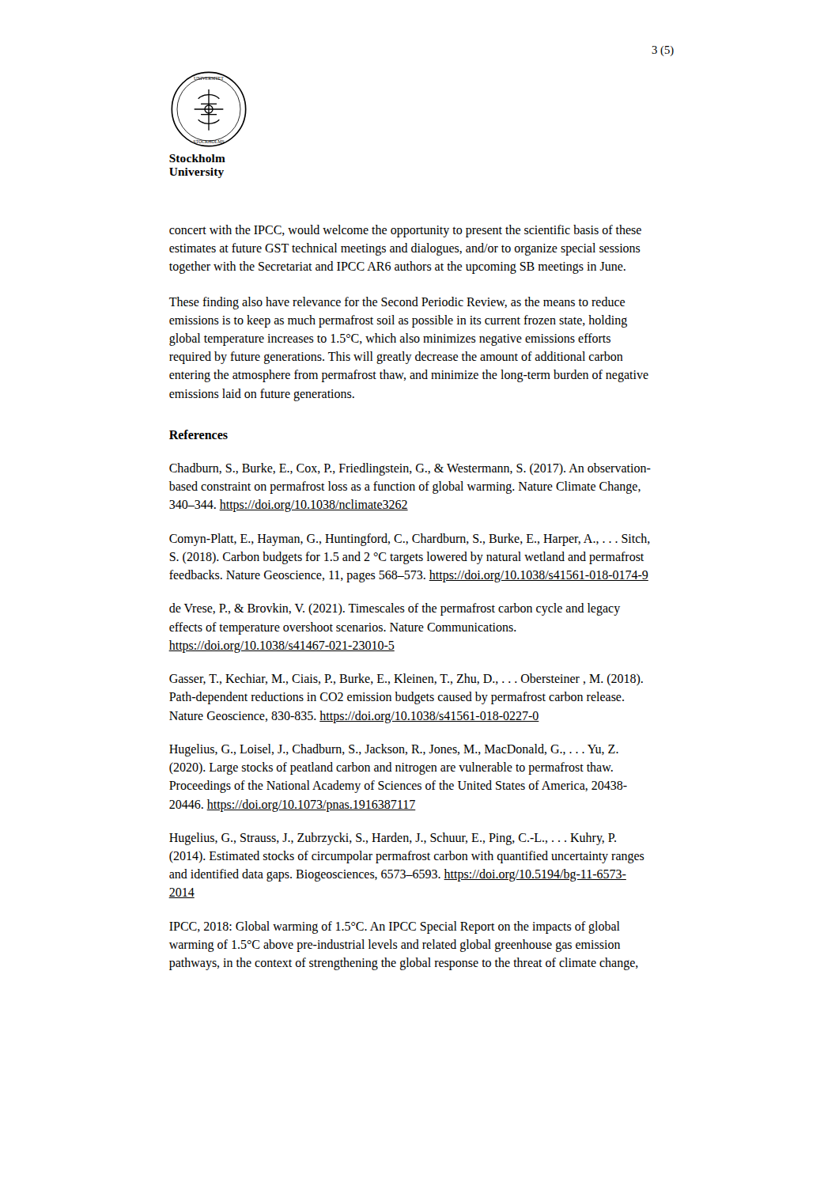3 (5)
UNIVERSITET STOCKHOLMS
Stockholm
University
concert with the IPCC, would welcome the opportunity to present the scientific basis of these estimates at future GST technical meetings and dialogues, and/or to organize special sessions together with the Secretariat and IPCC AR6 authors at the upcoming SB meetings in June.
These finding also have relevance for the Second Periodic Review, as the means to reduce emissions is to keep as much permafrost soil as possible in its current frozen state, holding global temperature increases to 1.5°C, which also minimizes negative emissions efforts required by future generations. This will greatly decrease the amount of additional carbon entering the atmosphere from permafrost thaw, and minimize the long-term burden of negative emissions laid on future generations.
References
Chadburn, S., Burke, E., Cox, P., Friedlingstein, G., & Westermann, S. (2017). An observation-based constraint on permafrost loss as a function of global warming. Nature Climate Change, 340–344. https://doi.org/10.1038/nclimate3262
Comyn-Platt, E., Hayman, G., Huntingford, C., Chardburn, S., Burke, E., Harper, A., . . . Sitch, S. (2018). Carbon budgets for 1.5 and 2 °C targets lowered by natural wetland and permafrost feedbacks. Nature Geoscience, 11, pages 568–573. https://doi.org/10.1038/s41561-018-0174-9
de Vrese, P., & Brovkin, V. (2021). Timescales of the permafrost carbon cycle and legacy effects of temperature overshoot scenarios. Nature Communications. https://doi.org/10.1038/s41467-021-23010-5
Gasser, T., Kechiar, M., Ciais, P., Burke, E., Kleinen, T., Zhu, D., . . . Obersteiner , M. (2018). Path-dependent reductions in CO2 emission budgets caused by permafrost carbon release. Nature Geoscience, 830-835. https://doi.org/10.1038/s41561-018-0227-0
Hugelius, G., Loisel, J., Chadburn, S., Jackson, R., Jones, M., MacDonald, G., . . . Yu, Z. (2020). Large stocks of peatland carbon and nitrogen are vulnerable to permafrost thaw. Proceedings of the National Academy of Sciences of the United States of America, 20438-20446. https://doi.org/10.1073/pnas.1916387117
Hugelius, G., Strauss, J., Zubrzycki, S., Harden, J., Schuur, E., Ping, C.-L., . . . Kuhry, P. (2014). Estimated stocks of circumpolar permafrost carbon with quantified uncertainty ranges and identified data gaps. Biogeosciences, 6573–6593. https://doi.org/10.5194/bg-11-6573-2014
IPCC, 2018: Global warming of 1.5°C. An IPCC Special Report on the impacts of global warming of 1.5°C above pre-industrial levels and related global greenhouse gas emission pathways, in the context of strengthening the global response to the threat of climate change,